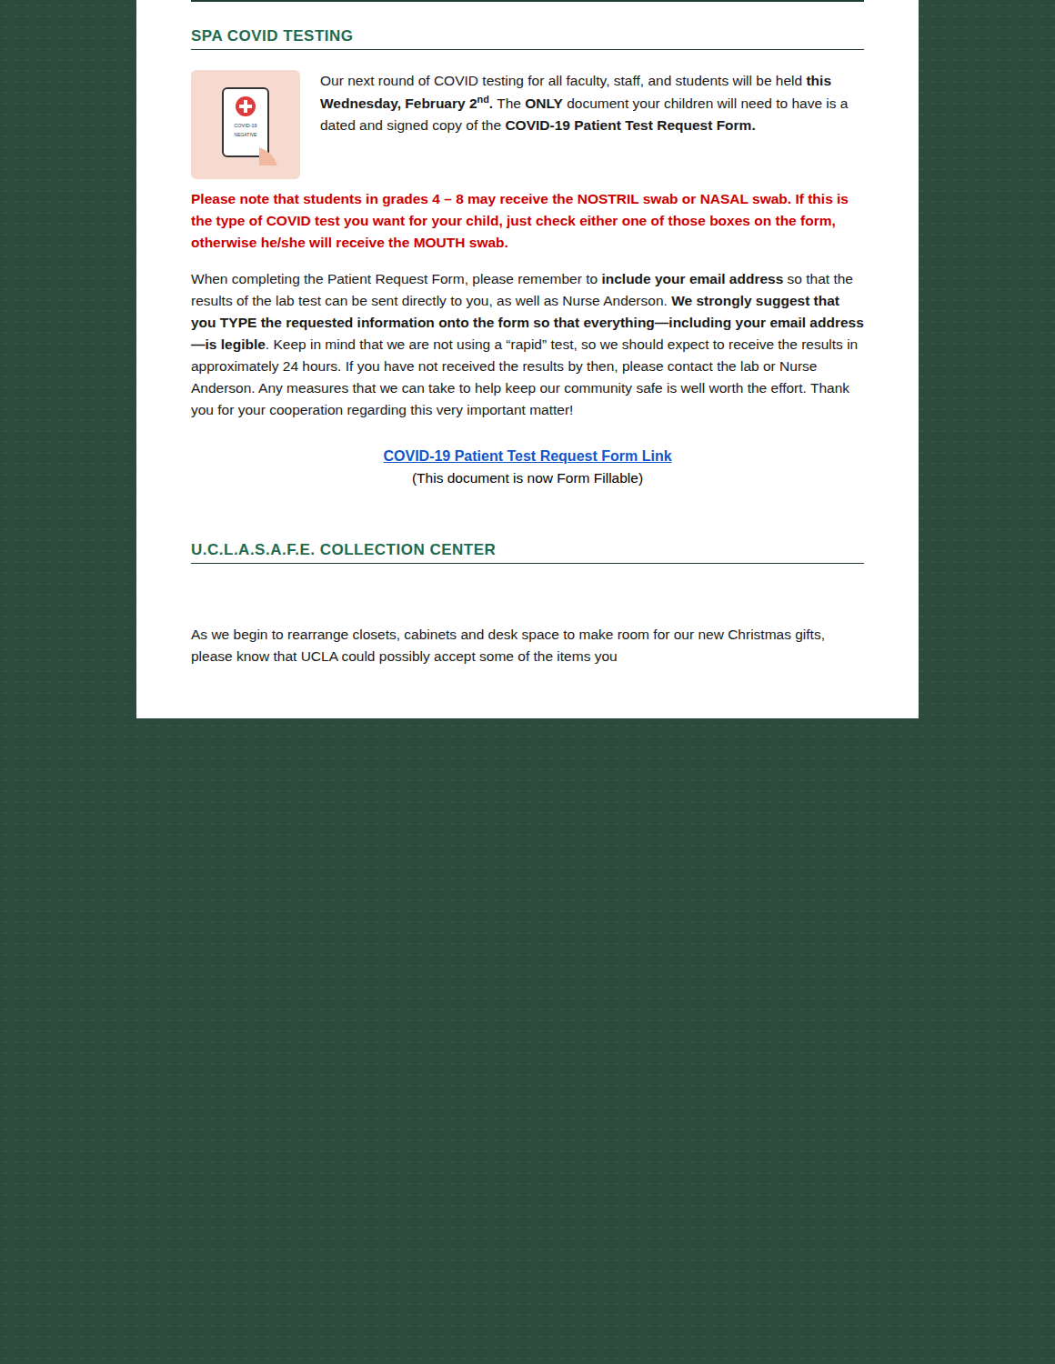SPA COVID TESTING
Our next round of COVID testing for all faculty, staff, and students will be held this Wednesday, February 2nd. The ONLY document your children will need to have is a dated and signed copy of the COVID-19 Patient Test Request Form.
Please note that students in grades 4 – 8 may receive the NOSTRIL swab or NASAL swab. If this is the type of COVID test you want for your child, just check either one of those boxes on the form, otherwise he/she will receive the MOUTH swab.
When completing the Patient Request Form, please remember to include your email address so that the results of the lab test can be sent directly to you, as well as Nurse Anderson. We strongly suggest that you TYPE the requested information onto the form so that everything—including your email address—is legible. Keep in mind that we are not using a “rapid” test, so we should expect to receive the results in approximately 24 hours. If you have not received the results by then, please contact the lab or Nurse Anderson. Any measures that we can take to help keep our community safe is well worth the effort. Thank you for your cooperation regarding this very important matter!
COVID-19 Patient Test Request Form Link
(This document is now Form Fillable)
U.C.L.A.S.A.F.E. COLLECTION CENTER
As we begin to rearrange closets, cabinets and desk space to make room for our new Christmas gifts, please know that UCLA could possibly accept some of the items you